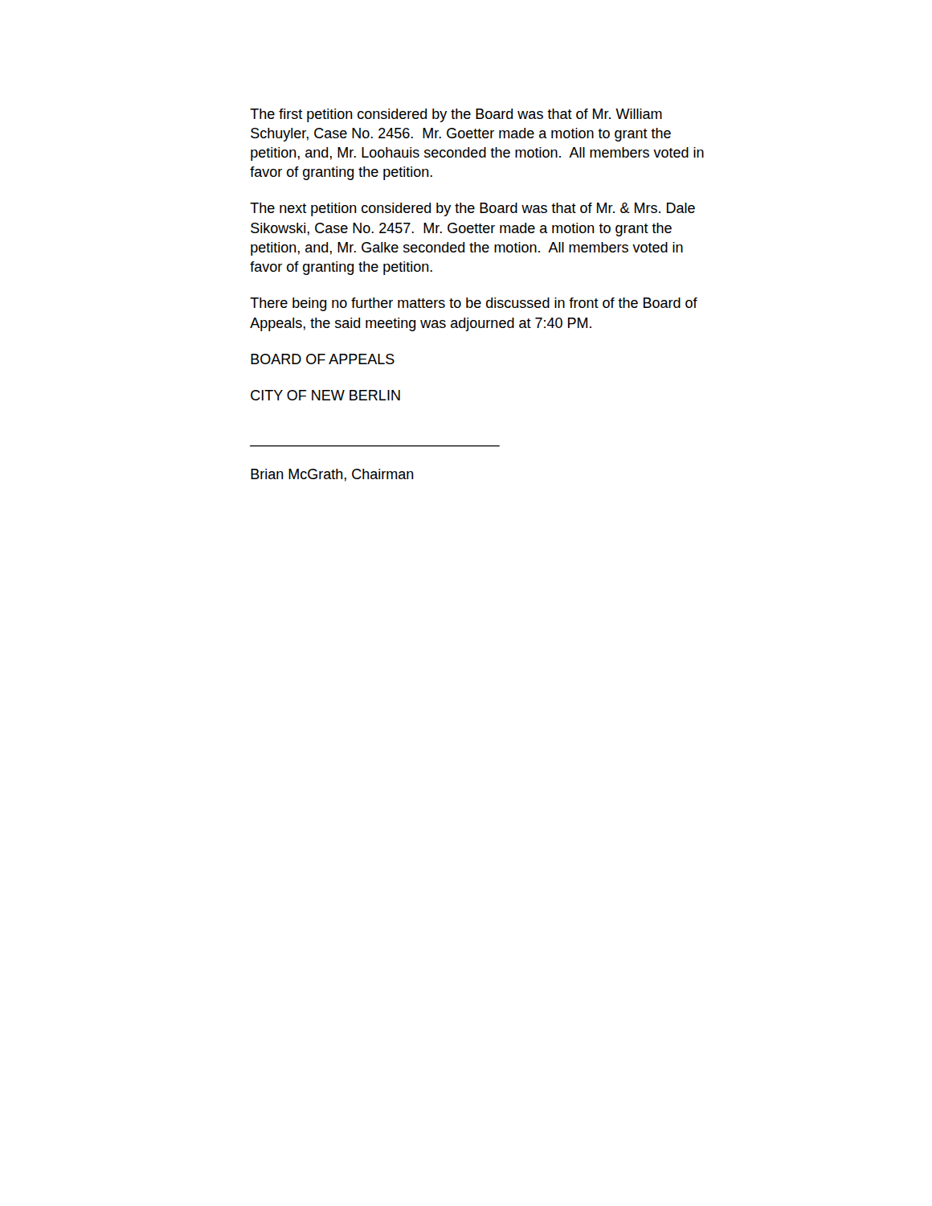The first petition considered by the Board was that of Mr. William Schuyler, Case No. 2456. Mr. Goetter made a motion to grant the petition, and, Mr. Loohauis seconded the motion. All members voted in favor of granting the petition.
The next petition considered by the Board was that of Mr. & Mrs. Dale Sikowski, Case No. 2457. Mr. Goetter made a motion to grant the petition, and, Mr. Galke seconded the motion. All members voted in favor of granting the petition.
There being no further matters to be discussed in front of the Board of Appeals, the said meeting was adjourned at 7:40 PM.
BOARD OF APPEALS
CITY OF NEW BERLIN
_______________________________
Brian McGrath, Chairman